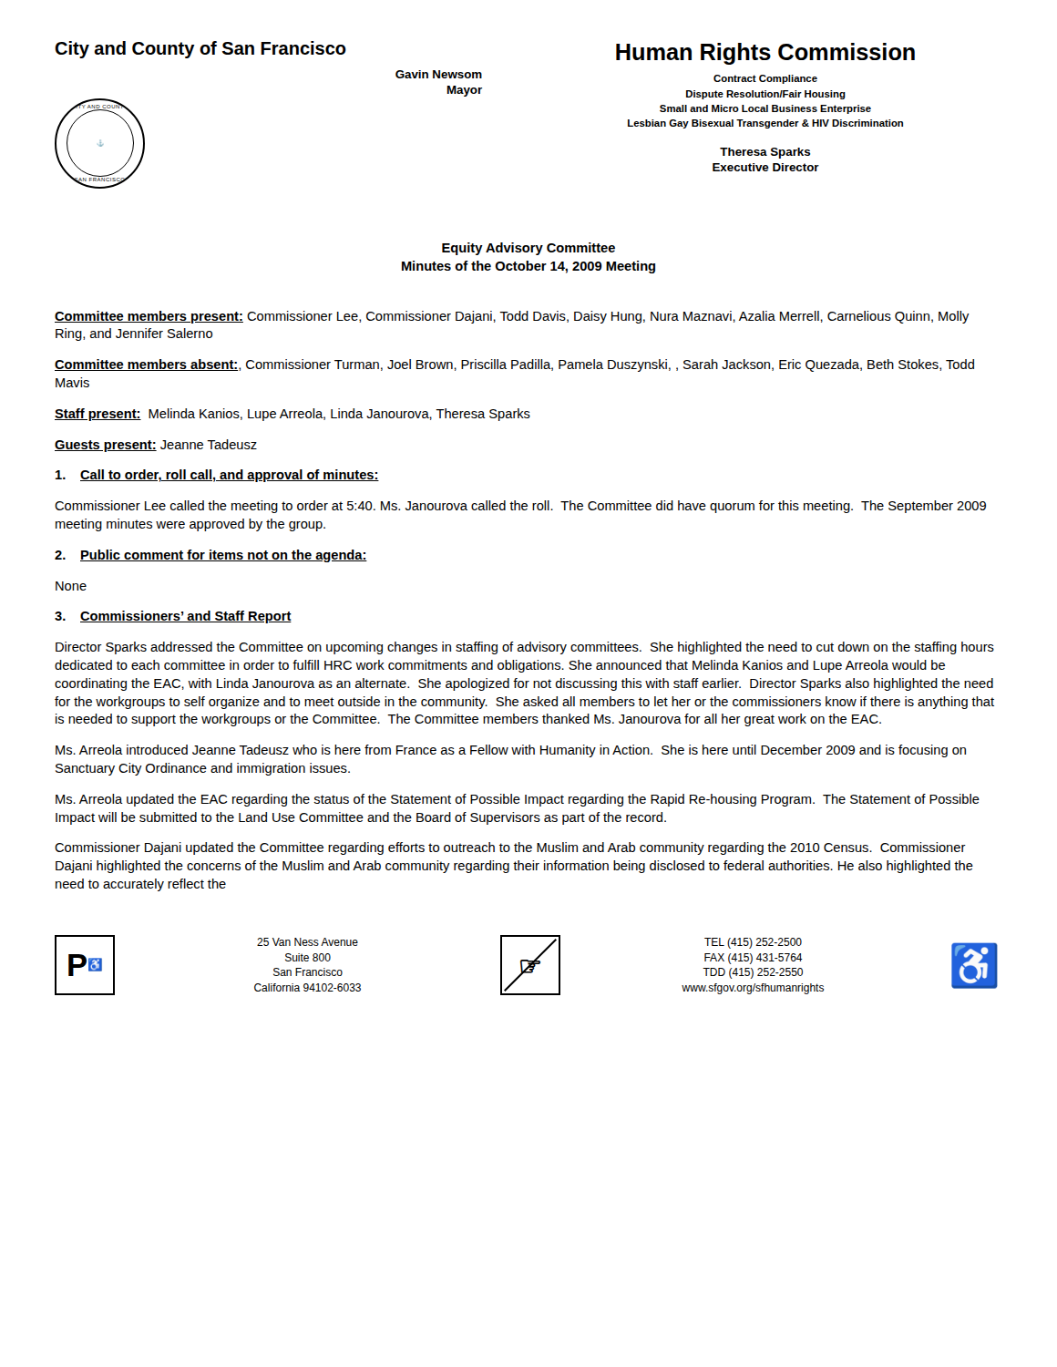City and County of San Francisco
Gavin Newsom
Mayor
CITY AND COUNTY
⚓
SAN FRANCISCO
Human Rights Commission
Contract Compliance
Dispute Resolution/Fair Housing
Small and Micro Local Business Enterprise
Lesbian Gay Bisexual Transgender & HIV Discrimination
Theresa Sparks
Executive Director
Equity Advisory Committee
Minutes of the October 14, 2009 Meeting
Committee members present: Commissioner Lee, Commissioner Dajani, Todd Davis, Daisy Hung, Nura Maznavi, Azalia Merrell, Carnelious Quinn, Molly Ring, and Jennifer Salerno
Committee members absent:, Commissioner Turman, Joel Brown, Priscilla Padilla, Pamela Duszynski, , Sarah Jackson, Eric Quezada, Beth Stokes, Todd Mavis
Staff present: Melinda Kanios, Lupe Arreola, Linda Janourova, Theresa Sparks
Guests present: Jeanne Tadeusz
1. Call to order, roll call, and approval of minutes:
Commissioner Lee called the meeting to order at 5:40. Ms. Janourova called the roll. The Committee did have quorum for this meeting. The September 2009 meeting minutes were approved by the group.
2. Public comment for items not on the agenda:
None
3. Commissioners’ and Staff Report
Director Sparks addressed the Committee on upcoming changes in staffing of advisory committees. She highlighted the need to cut down on the staffing hours dedicated to each committee in order to fulfill HRC work commitments and obligations. She announced that Melinda Kanios and Lupe Arreola would be coordinating the EAC, with Linda Janourova as an alternate. She apologized for not discussing this with staff earlier. Director Sparks also highlighted the need for the workgroups to self organize and to meet outside in the community. She asked all members to let her or the commissioners know if there is anything that is needed to support the workgroups or the Committee. The Committee members thanked Ms. Janourova for all her great work on the EAC.
Ms. Arreola introduced Jeanne Tadeusz who is here from France as a Fellow with Humanity in Action. She is here until December 2009 and is focusing on Sanctuary City Ordinance and immigration issues.
Ms. Arreola updated the EAC regarding the status of the Statement of Possible Impact regarding the Rapid Re-housing Program. The Statement of Possible Impact will be submitted to the Land Use Committee and the Board of Supervisors as part of the record.
Commissioner Dajani updated the Committee regarding efforts to outreach to the Muslim and Arab community regarding the 2010 Census. Commissioner Dajani highlighted the concerns of the Muslim and Arab community regarding their information being disclosed to federal authorities. He also highlighted the need to accurately reflect the
P♿
25 Van Ness Avenue
Suite 800
San Francisco
California 94102-6033
☞
TEL (415) 252-2500
FAX (415) 431-5764
TDD (415) 252-2550
www.sfgov.org/sfhumanrights
♿